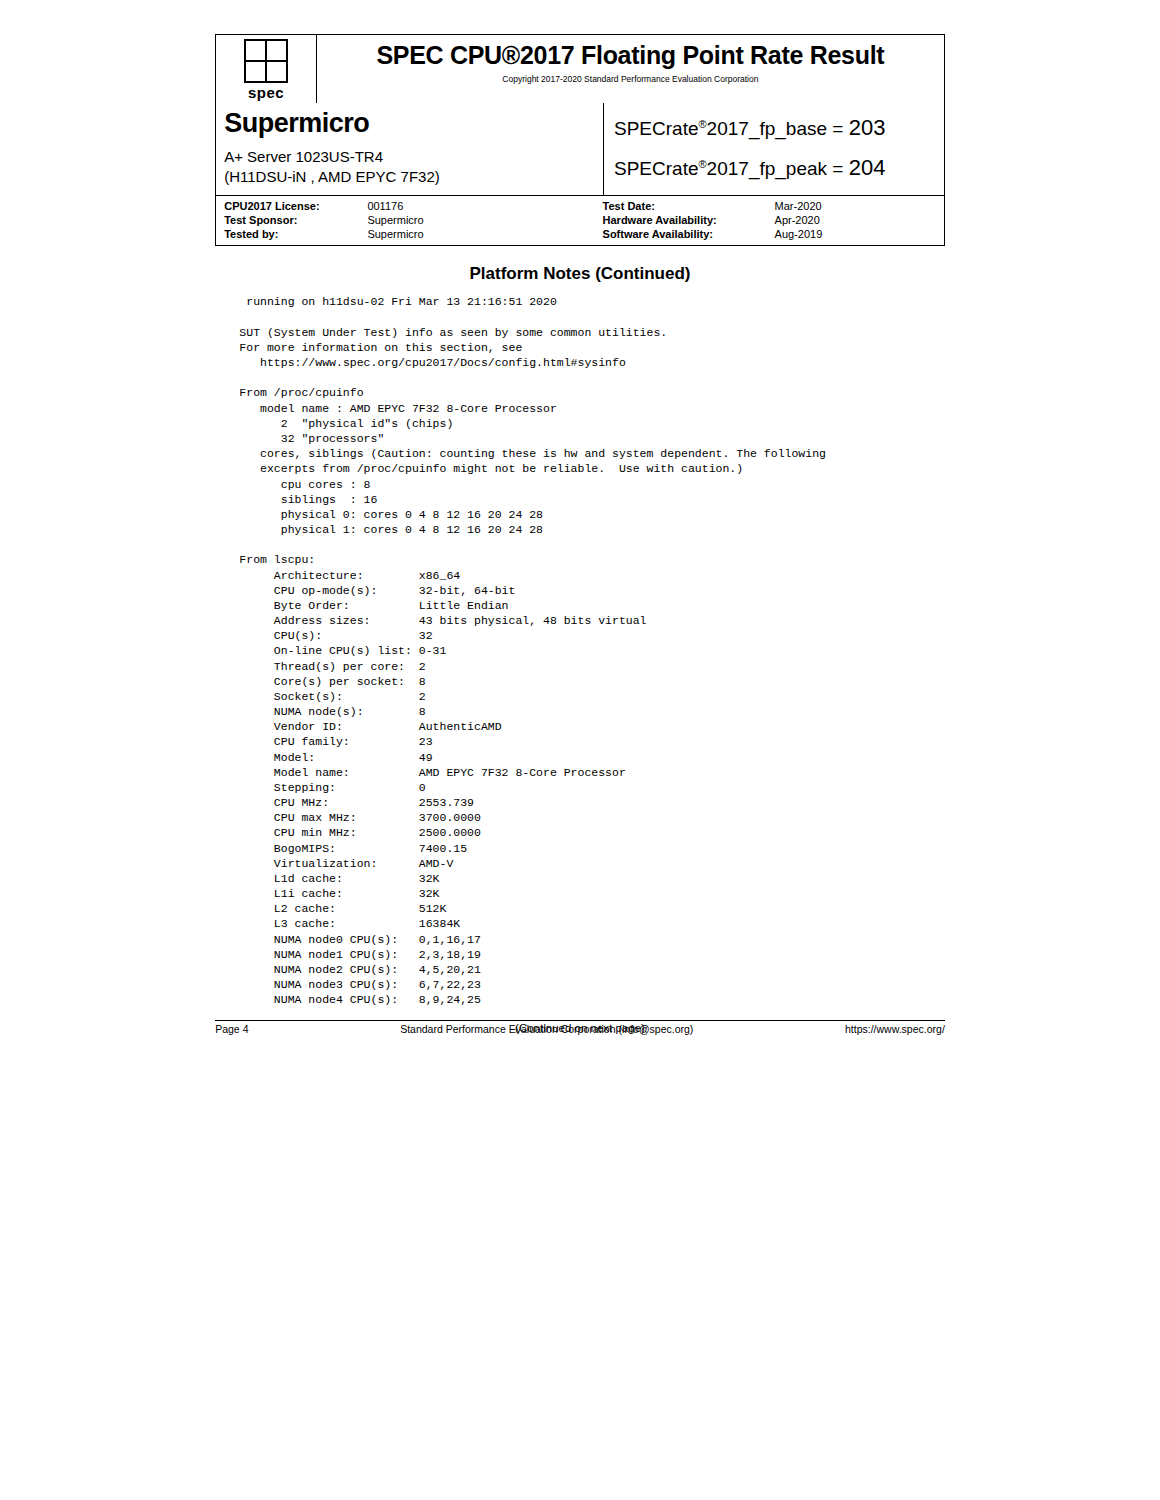spec
SPEC CPU®2017 Floating Point Rate Result
Copyright 2017-2020 Standard Performance Evaluation Corporation
Supermicro
A+ Server 1023US-TR4
(H11DSU-iN , AMD EPYC 7F32)
SPECrate®2017_fp_base = 203
SPECrate®2017_fp_peak = 204
| CPU2017 License: | 001176 |
| Test Sponsor: | Supermicro |
| Tested by: | Supermicro |
| Test Date: | Mar-2020 |
| Hardware Availability: | Apr-2020 |
| Software Availability: | Aug-2019 |
Platform Notes (Continued)
  running on h11dsu-02 Fri Mar 13 21:16:51 2020

 SUT (System Under Test) info as seen by some common utilities.
 For more information on this section, see
    https://www.spec.org/cpu2017/Docs/config.html#sysinfo

 From /proc/cpuinfo
    model name : AMD EPYC 7F32 8-Core Processor
       2  "physical id"s (chips)
       32 "processors"
    cores, siblings (Caution: counting these is hw and system dependent. The following
    excerpts from /proc/cpuinfo might not be reliable.  Use with caution.)
       cpu cores : 8
       siblings  : 16
       physical 0: cores 0 4 8 12 16 20 24 28
       physical 1: cores 0 4 8 12 16 20 24 28

 From lscpu:
      Architecture:        x86_64
      CPU op-mode(s):      32-bit, 64-bit
      Byte Order:          Little Endian
      Address sizes:       43 bits physical, 48 bits virtual
      CPU(s):              32
      On-line CPU(s) list: 0-31
      Thread(s) per core:  2
      Core(s) per socket:  8
      Socket(s):           2
      NUMA node(s):        8
      Vendor ID:           AuthenticAMD
      CPU family:          23
      Model:               49
      Model name:          AMD EPYC 7F32 8-Core Processor
      Stepping:            0
      CPU MHz:             2553.739
      CPU max MHz:         3700.0000
      CPU min MHz:         2500.0000
      BogoMIPS:            7400.15
      Virtualization:      AMD-V
      L1d cache:           32K
      L1i cache:           32K
      L2 cache:            512K
      L3 cache:            16384K
      NUMA node0 CPU(s):   0,1,16,17
      NUMA node1 CPU(s):   2,3,18,19
      NUMA node2 CPU(s):   4,5,20,21
      NUMA node3 CPU(s):   6,7,22,23
      NUMA node4 CPU(s):   8,9,24,25
(Continued on next page)
Page 4
Standard Performance Evaluation Corporation (info@spec.org)
https://www.spec.org/